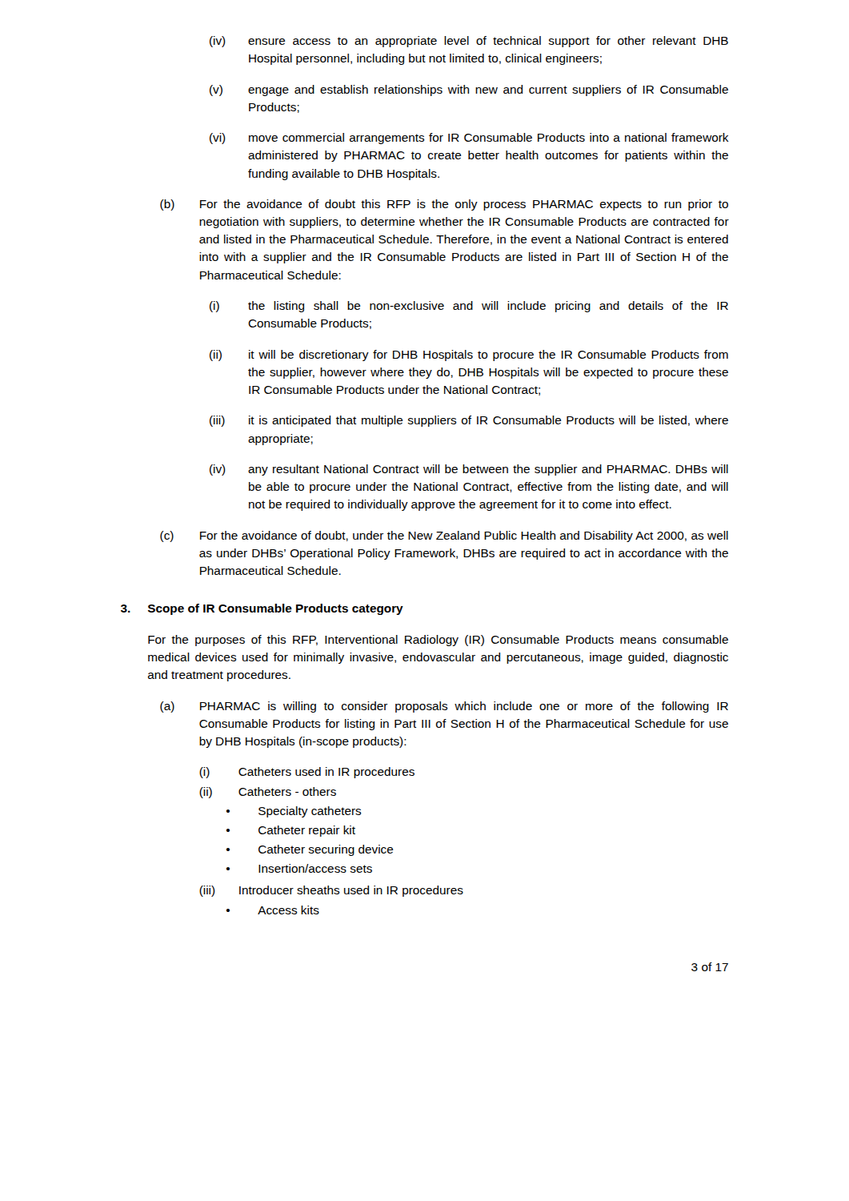(iv)
ensure access to an appropriate level of technical support for other relevant DHB Hospital personnel, including but not limited to, clinical engineers;
(v)
engage and establish relationships with new and current suppliers of IR Consumable Products;
(vi)
move commercial arrangements for IR Consumable Products into a national framework administered by PHARMAC to create better health outcomes for patients within the funding available to DHB Hospitals.
(b)
For the avoidance of doubt this RFP is the only process PHARMAC expects to run prior to negotiation with suppliers, to determine whether the IR Consumable Products are contracted for and listed in the Pharmaceutical Schedule. Therefore, in the event a National Contract is entered into with a supplier and the IR Consumable Products are listed in Part III of Section H of the Pharmaceutical Schedule:
(i)
the listing shall be non-exclusive and will include pricing and details of the IR Consumable Products;
(ii)
it will be discretionary for DHB Hospitals to procure the IR Consumable Products from the supplier, however where they do, DHB Hospitals will be expected to procure these IR Consumable Products under the National Contract;
(iii)
it is anticipated that multiple suppliers of IR Consumable Products will be listed, where appropriate;
(iv)
any resultant National Contract will be between the supplier and PHARMAC. DHBs will be able to procure under the National Contract, effective from the listing date, and will not be required to individually approve the agreement for it to come into effect.
(c)
For the avoidance of doubt, under the New Zealand Public Health and Disability Act 2000, as well as under DHBs’ Operational Policy Framework, DHBs are required to act in accordance with the Pharmaceutical Schedule.
3.
Scope of IR Consumable Products category
For the purposes of this RFP, Interventional Radiology (IR) Consumable Products means consumable medical devices used for minimally invasive, endovascular and percutaneous, image guided, diagnostic and treatment procedures.
(a)
PHARMAC is willing to consider proposals which include one or more of the following IR Consumable Products for listing in Part III of Section H of the Pharmaceutical Schedule for use by DHB Hospitals (in-scope products):
(i) Catheters used in IR procedures
(ii) Catheters - others
•Specialty catheters
•Catheter repair kit
•Catheter securing device
•Insertion/access sets
(iii) Introducer sheaths used in IR procedures
•Access kits
3 of 17